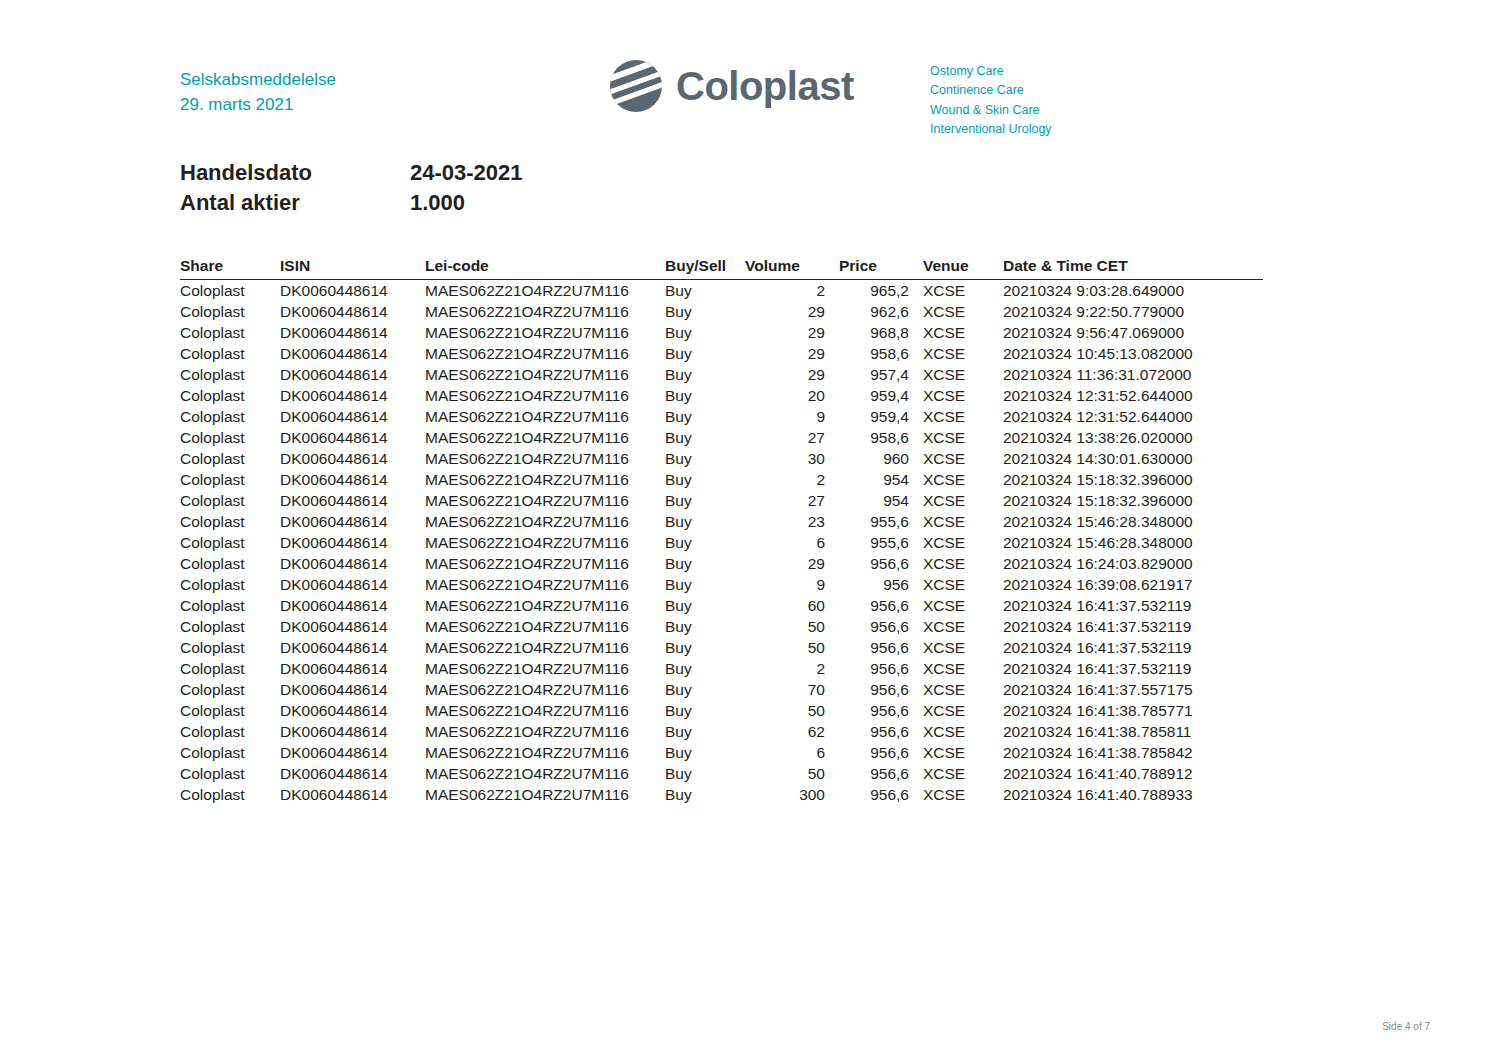Selskabsmeddelelse
29. marts 2021
Coloplast
Ostomy Care
Continence Care
Wound & Skin Care
Interventional Urology
Handelsdato
24-03-2021
Antal aktier
1.000
| Share | ISIN | Lei-code | Buy/Sell | Volume | Price | Venue | Date & Time CET |
| --- | --- | --- | --- | --- | --- | --- | --- |
| Coloplast | DK0060448614 | MAES062Z21O4RZ2U7M116 | Buy | 2 | 965,2 | XCSE | 20210324 9:03:28.649000 |
| Coloplast | DK0060448614 | MAES062Z21O4RZ2U7M116 | Buy | 29 | 962,6 | XCSE | 20210324 9:22:50.779000 |
| Coloplast | DK0060448614 | MAES062Z21O4RZ2U7M116 | Buy | 29 | 968,8 | XCSE | 20210324 9:56:47.069000 |
| Coloplast | DK0060448614 | MAES062Z21O4RZ2U7M116 | Buy | 29 | 958,6 | XCSE | 20210324 10:45:13.082000 |
| Coloplast | DK0060448614 | MAES062Z21O4RZ2U7M116 | Buy | 29 | 957,4 | XCSE | 20210324 11:36:31.072000 |
| Coloplast | DK0060448614 | MAES062Z21O4RZ2U7M116 | Buy | 20 | 959,4 | XCSE | 20210324 12:31:52.644000 |
| Coloplast | DK0060448614 | MAES062Z21O4RZ2U7M116 | Buy | 9 | 959,4 | XCSE | 20210324 12:31:52.644000 |
| Coloplast | DK0060448614 | MAES062Z21O4RZ2U7M116 | Buy | 27 | 958,6 | XCSE | 20210324 13:38:26.020000 |
| Coloplast | DK0060448614 | MAES062Z21O4RZ2U7M116 | Buy | 30 | 960 | XCSE | 20210324 14:30:01.630000 |
| Coloplast | DK0060448614 | MAES062Z21O4RZ2U7M116 | Buy | 2 | 954 | XCSE | 20210324 15:18:32.396000 |
| Coloplast | DK0060448614 | MAES062Z21O4RZ2U7M116 | Buy | 27 | 954 | XCSE | 20210324 15:18:32.396000 |
| Coloplast | DK0060448614 | MAES062Z21O4RZ2U7M116 | Buy | 23 | 955,6 | XCSE | 20210324 15:46:28.348000 |
| Coloplast | DK0060448614 | MAES062Z21O4RZ2U7M116 | Buy | 6 | 955,6 | XCSE | 20210324 15:46:28.348000 |
| Coloplast | DK0060448614 | MAES062Z21O4RZ2U7M116 | Buy | 29 | 956,6 | XCSE | 20210324 16:24:03.829000 |
| Coloplast | DK0060448614 | MAES062Z21O4RZ2U7M116 | Buy | 9 | 956 | XCSE | 20210324 16:39:08.621917 |
| Coloplast | DK0060448614 | MAES062Z21O4RZ2U7M116 | Buy | 60 | 956,6 | XCSE | 20210324 16:41:37.532119 |
| Coloplast | DK0060448614 | MAES062Z21O4RZ2U7M116 | Buy | 50 | 956,6 | XCSE | 20210324 16:41:37.532119 |
| Coloplast | DK0060448614 | MAES062Z21O4RZ2U7M116 | Buy | 50 | 956,6 | XCSE | 20210324 16:41:37.532119 |
| Coloplast | DK0060448614 | MAES062Z21O4RZ2U7M116 | Buy | 2 | 956,6 | XCSE | 20210324 16:41:37.532119 |
| Coloplast | DK0060448614 | MAES062Z21O4RZ2U7M116 | Buy | 70 | 956,6 | XCSE | 20210324 16:41:37.557175 |
| Coloplast | DK0060448614 | MAES062Z21O4RZ2U7M116 | Buy | 50 | 956,6 | XCSE | 20210324 16:41:38.785771 |
| Coloplast | DK0060448614 | MAES062Z21O4RZ2U7M116 | Buy | 62 | 956,6 | XCSE | 20210324 16:41:38.785811 |
| Coloplast | DK0060448614 | MAES062Z21O4RZ2U7M116 | Buy | 6 | 956,6 | XCSE | 20210324 16:41:38.785842 |
| Coloplast | DK0060448614 | MAES062Z21O4RZ2U7M116 | Buy | 50 | 956,6 | XCSE | 20210324 16:41:40.788912 |
| Coloplast | DK0060448614 | MAES062Z21O4RZ2U7M116 | Buy | 300 | 956,6 | XCSE | 20210324 16:41:40.788933 |
Side 4 of 7